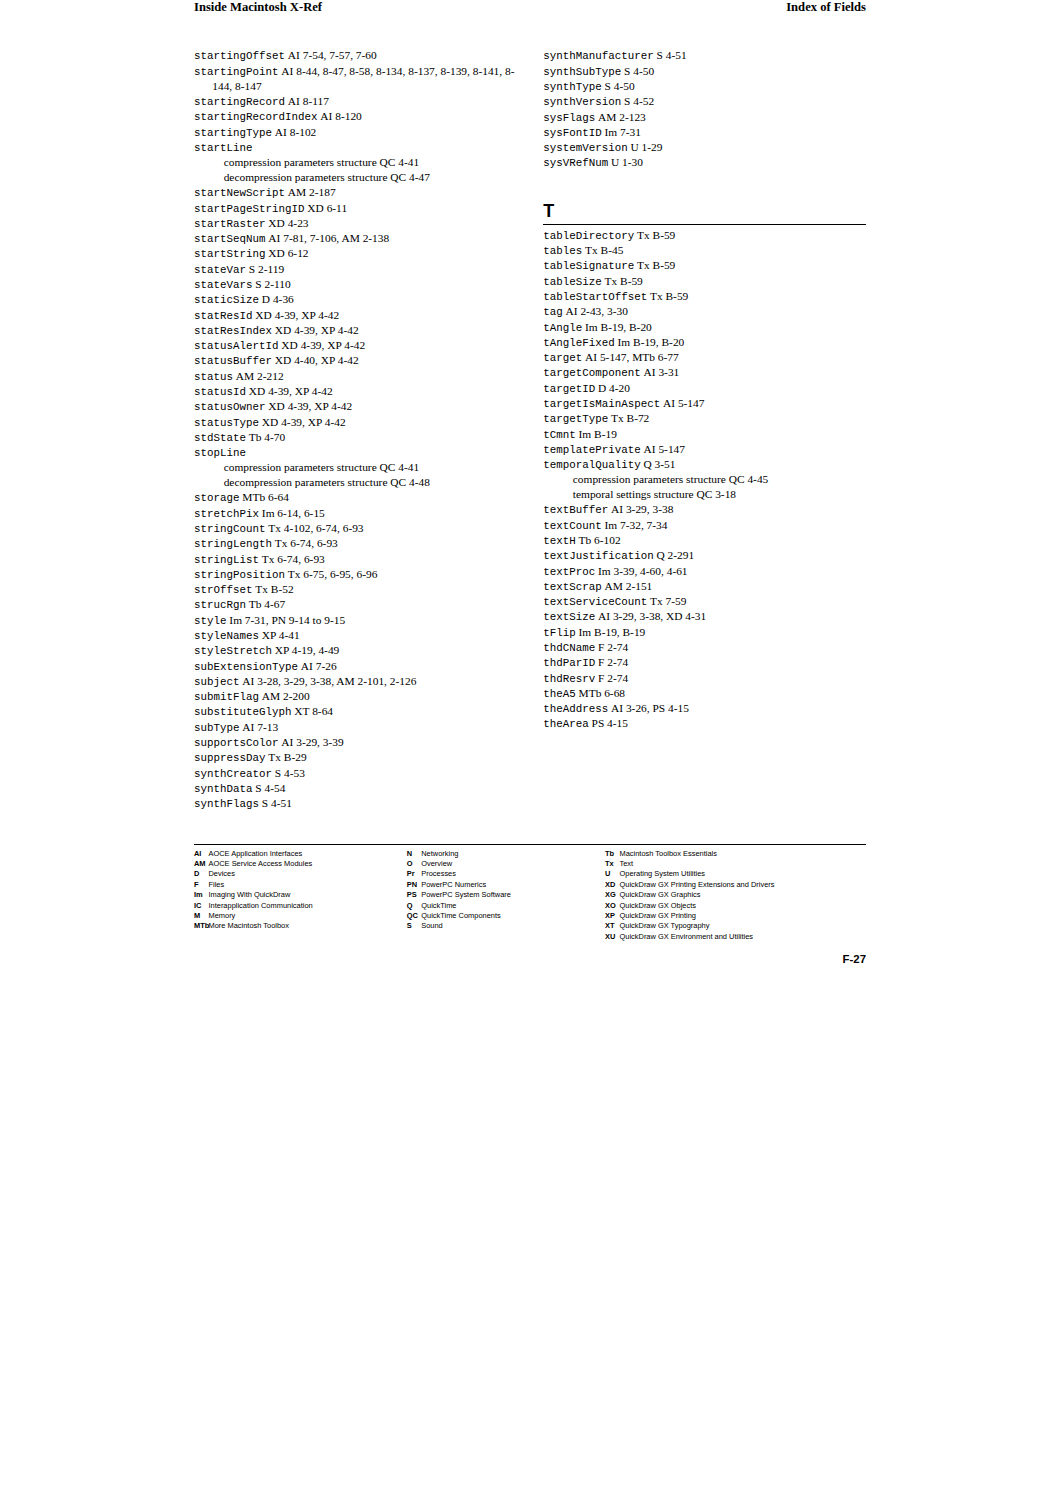Inside Macintosh X-Ref Index of Fields
startingOffset AI 7-54, 7-57, 7-60
startingPoint AI 8-44, 8-47, 8-58, 8-134, 8-137, 8-139, 8-141, 8-144, 8-147
startingRecord AI 8-117
startingRecordIndex AI 8-120
startingType AI 8-102
startLine
compression parameters structure QC 4-41
decompression parameters structure QC 4-47
startNewScript AM 2-187
startPageStringID XD 6-11
startRaster XD 4-23
startSeqNum AI 7-81, 7-106, AM 2-138
startString XD 6-12
stateVar S 2-119
stateVars S 2-110
staticSize D 4-36
statResId XD 4-39, XP 4-42
statResIndex XD 4-39, XP 4-42
statusAlertId XD 4-39, XP 4-42
statusBuffer XD 4-40, XP 4-42
status AM 2-212
statusId XD 4-39, XP 4-42
statusOwner XD 4-39, XP 4-42
statusType XD 4-39, XP 4-42
stdState Tb 4-70
stopLine
compression parameters structure QC 4-41
decompression parameters structure QC 4-48
storage MTb 6-64
stretchPix Im 6-14, 6-15
stringCount Tx 4-102, 6-74, 6-93
stringLength Tx 6-74, 6-93
stringList Tx 6-74, 6-93
stringPosition Tx 6-75, 6-95, 6-96
strOffset Tx B-52
strucRgn Tb 4-67
style Im 7-31, PN 9-14 to 9-15
styleNames XP 4-41
styleStretch XP 4-19, 4-49
subExtensionType AI 7-26
subject AI 3-28, 3-29, 3-38, AM 2-101, 2-126
submitFlag AM 2-200
substituteGlyph XT 8-64
subType AI 7-13
supportsColor AI 3-29, 3-39
suppressDay Tx B-29
synthCreator S 4-53
synthData S 4-54
synthFlags S 4-51
synthManufacturer S 4-51
synthSubType S 4-50
synthType S 4-50
synthVersion S 4-52
sysFlags AM 2-123
sysFontID Im 7-31
systemVersion U 1-29
sysVRefNum U 1-30
T
tableDirectory Tx B-59
tables Tx B-45
tableSignature Tx B-59
tableSize Tx B-59
tableStartOffset Tx B-59
tag AI 2-43, 3-30
tAngle Im B-19, B-20
tAngleFixed Im B-19, B-20
target AI 5-147, MTb 6-77
targetComponent AI 3-31
targetID D 4-20
targetIsMainAspect AI 5-147
targetType Tx B-72
tCmnt Im B-19
templatePrivate AI 5-147
temporalQuality Q 3-51
compression parameters structure QC 4-45
temporal settings structure QC 3-18
textBuffer AI 3-29, 3-38
textCount Im 7-32, 7-34
textH Tb 6-102
textJustification Q 2-291
textProc Im 3-39, 4-60, 4-61
textScrap AM 2-151
textServiceCount Tx 7-59
textSize AI 3-29, 3-38, XD 4-31
tFlip Im B-19, B-19
thdCName F 2-74
thdParID F 2-74
thdResrv F 2-74
theA5 MTb 6-68
theAddress AI 3-26, PS 4-15
theArea PS 4-15
AI AOCE Application Interfaces NNetworking Tb Macintosh Toolbox Essentials AM AOCE Service Access Modules OOverview Tx Text DDevices Pr Processes UOperating System Utilities FFiles PN PowerPC Numerics XD QuickDraw GX Printing Extensions and Drivers Im Imaging With QuickDraw PS PowerPC System Software XG QuickDraw GX Graphics IC Interapplication Communication QQuickTime XO QuickDraw GX Objects MMemory QC QuickTime Components XP QuickDraw GX Printing MTb More Macintosh Toolbox SSound XT QuickDraw GX Typography XU QuickDraw GX Environment and Utilities
F-27